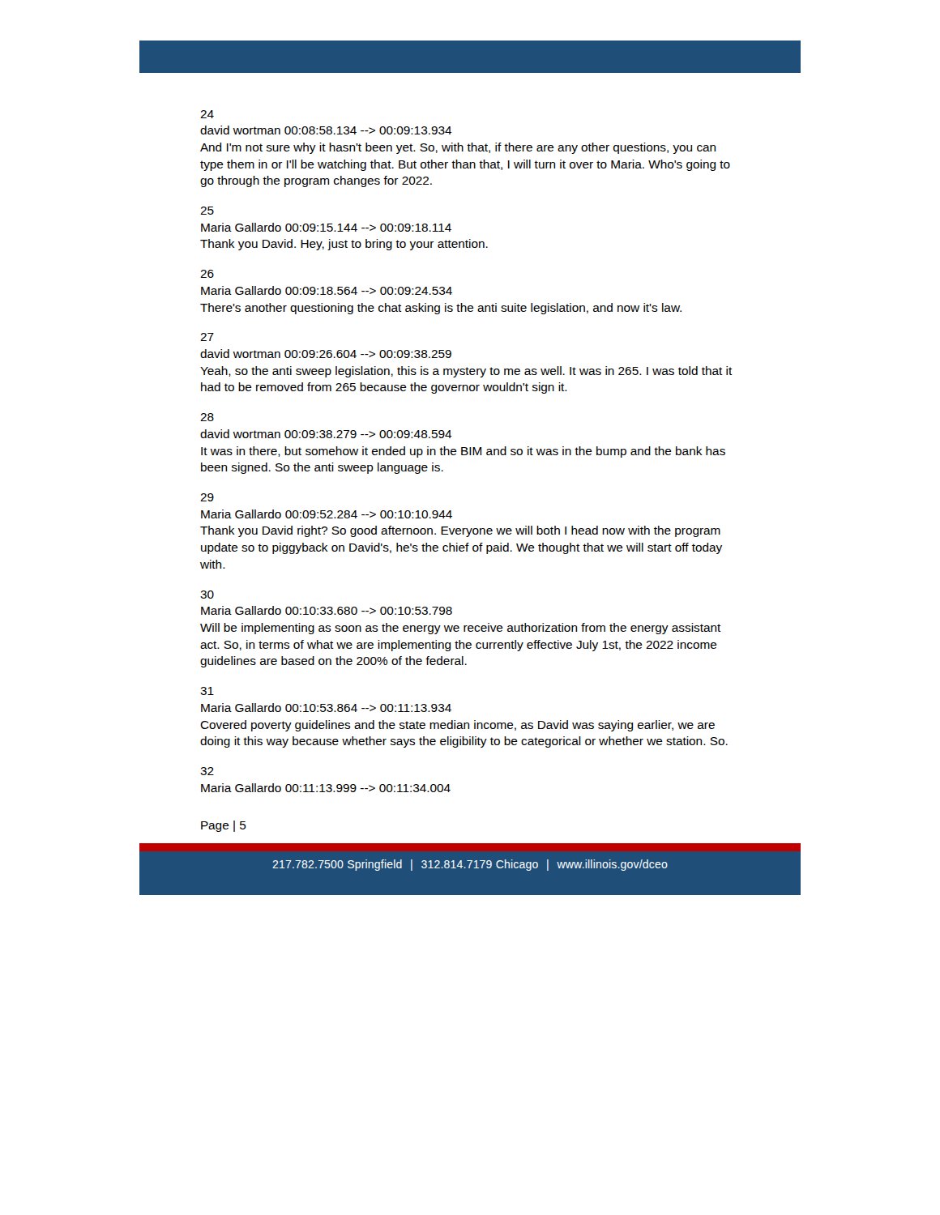24
david wortman 00:08:58.134 --> 00:09:13.934
And I'm not sure why it hasn't been yet. So, with that, if there are any other questions, you can type them in or I'll be watching that. But other than that, I will turn it over to Maria. Who's going to go through the program changes for 2022.
25
Maria Gallardo 00:09:15.144 --> 00:09:18.114
Thank you David. Hey, just to bring to your attention.
26
Maria Gallardo 00:09:18.564 --> 00:09:24.534
There's another questioning the chat asking is the anti suite legislation, and now it's law.
27
david wortman 00:09:26.604 --> 00:09:38.259
Yeah, so the anti sweep legislation, this is a mystery to me as well. It was in 265. I was told that it had to be removed from 265 because the governor wouldn't sign it.
28
david wortman 00:09:38.279 --> 00:09:48.594
It was in there, but somehow it ended up in the BIM and so it was in the bump and the bank has been signed. So the anti sweep language is.
29
Maria Gallardo 00:09:52.284 --> 00:10:10.944
Thank you David right? So good afternoon. Everyone we will both I head now with the program update so to piggyback on David's, he's the chief of paid. We thought that we will start off today with.
30
Maria Gallardo 00:10:33.680 --> 00:10:53.798
Will be implementing as soon as the energy we receive authorization from the energy assistant act. So, in terms of what we are implementing the currently effective July 1st, the 2022 income guidelines are based on the 200% of the federal.
31
Maria Gallardo 00:10:53.864 --> 00:11:13.934
Covered poverty guidelines and the state median income, as David was saying earlier, we are doing it this way because whether says the eligibility to be categorical or whether we station. So.
32
Maria Gallardo 00:11:13.999 --> 00:11:34.004
Page | 5
217.782.7500 Springfield|312.814.7179 Chicago|www.illinois.gov/dceo